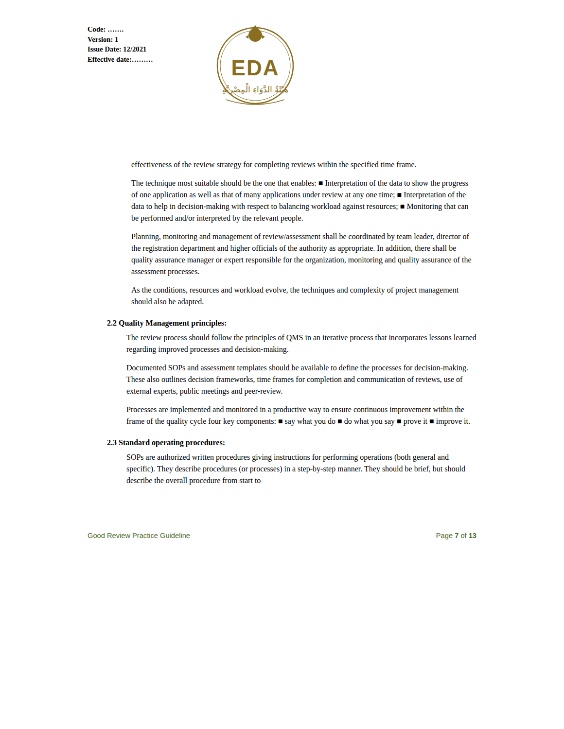Code: …….
Version: 1
Issue Date: 12/2021
Effective date:………
EDA هَيْئَةُ الدَّوَاءِ الْمِصْرِيَّةِ
effectiveness of the review strategy for completing reviews within the specified time frame.
The technique most suitable should be the one that enables: ■ Interpretation of the data to show the progress of one application as well as that of many applications under review at any one time; ■ Interpretation of the data to help in decision-making with respect to balancing workload against resources; ■ Monitoring that can be performed and/or interpreted by the relevant people.
Planning, monitoring and management of review/assessment shall be coordinated by team leader, director of the registration department and higher officials of the authority as appropriate. In addition, there shall be quality assurance manager or expert responsible for the organization, monitoring and quality assurance of the assessment processes.
As the conditions, resources and workload evolve, the techniques and complexity of project management should also be adapted.
2.2 Quality Management principles:
The review process should follow the principles of QMS in an iterative process that incorporates lessons learned regarding improved processes and decision-making.
Documented SOPs and assessment templates should be available to define the processes for decision-making. These also outlines decision frameworks, time frames for completion and communication of reviews, use of external experts, public meetings and peer-review.
Processes are implemented and monitored in a productive way to ensure continuous improvement within the frame of the quality cycle four key components: ■ say what you do ■ do what you say ■ prove it ■ improve it.
2.3 Standard operating procedures:
SOPs are authorized written procedures giving instructions for performing operations (both general and specific). They describe procedures (or processes) in a step-by-step manner. They should be brief, but should describe the overall procedure from start to
Good Review Practice Guideline
Page 7 of 13